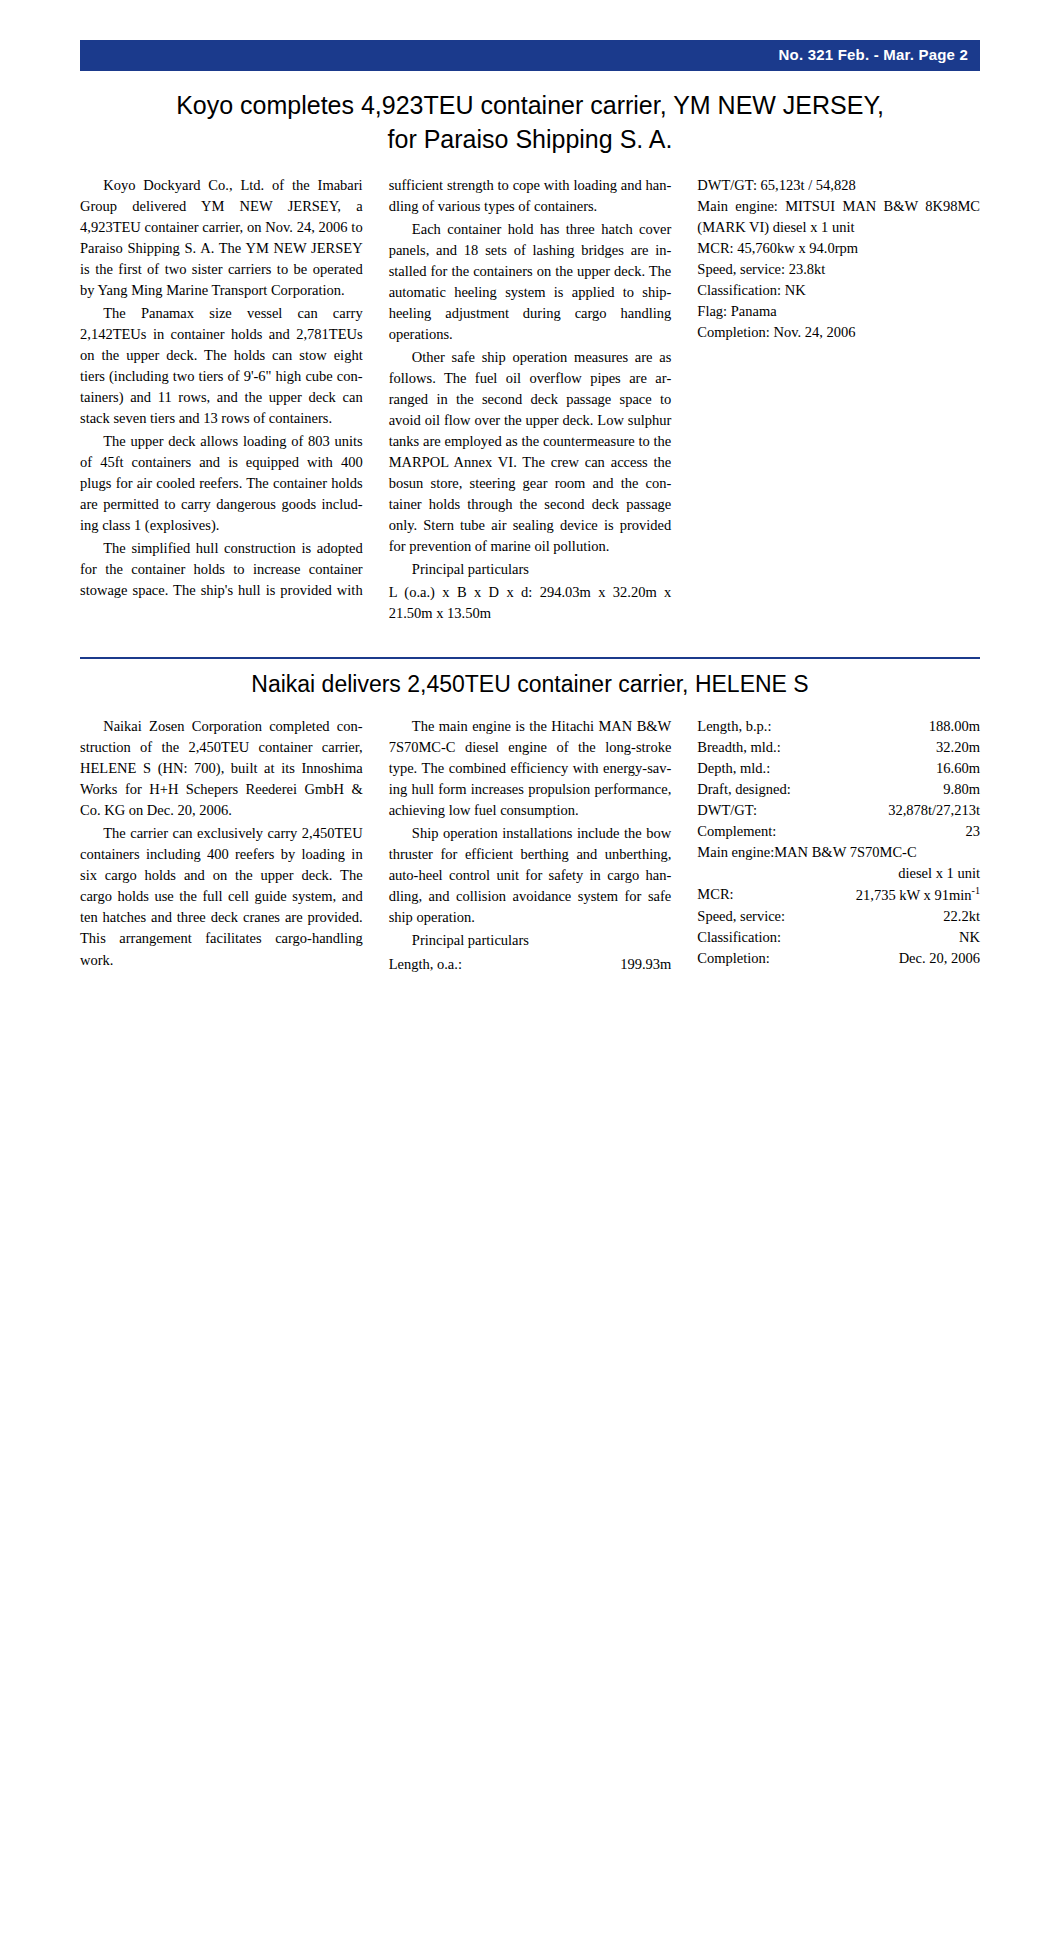No. 321 Feb. - Mar. Page 2
Koyo completes 4,923TEU container carrier, YM NEW JERSEY,
for Paraiso Shipping S. A.
Koyo Dockyard Co., Ltd. of the Imabari Group delivered YM NEW JERSEY, a 4,923TEU container carrier, on Nov. 24, 2006 to Paraiso Shipping S. A. The YM NEW JERSEY is the first of two sister carriers to be operated by Yang Ming Marine Transport Corporation.
The Panamax size vessel can carry 2,142TEUs in container holds and 2,781TEUs on the upper deck. The holds can stow eight tiers (including two tiers of 9'-6" high cube containers) and 11 rows, and the upper deck can stack seven tiers and 13 rows of containers.
The upper deck allows loading of 803 units of 45ft containers and is equipped with 400 plugs for air cooled reefers. The container holds are permitted to carry dangerous goods including class 1 (explosives).
The simplified hull construction is adopted for the container holds to increase container stowage space. The ship's hull is provided with sufficient strength to cope with loading and handling of various types of containers.
Each container hold has three hatch cover panels, and 18 sets of lashing bridges are installed for the containers on the upper deck. The automatic heeling system is applied to ship-heeling adjustment during cargo handling operations.
Other safe ship operation measures are as follows. The fuel oil overflow pipes are arranged in the second deck passage space to avoid oil flow over the upper deck. Low sulphur tanks are employed as the countermeasure to the MARPOL Annex VI. The crew can access the bosun store, steering gear room and the container holds through the second deck passage only. Stern tube air sealing device is provided for prevention of marine oil pollution.
Principal particulars
L (o.a.) x B x D x d: 294.03m x 32.20m x 21.50m x 13.50m
DWT/GT: 65,123t / 54,828
Main engine: MITSUI MAN B&W 8K98MC (MARK VI) diesel x 1 unit
MCR: 45,760kw x 94.0rpm
Speed, service: 23.8kt
Classification: NK
Flag: Panama
Completion: Nov. 24, 2006
Naikai delivers 2,450TEU container carrier, HELENE S
Naikai Zosen Corporation completed construction of the 2,450TEU container carrier, HELENE S (HN: 700), built at its Innoshima Works for H+H Schepers Reederei GmbH & Co. KG on Dec. 20, 2006.
The carrier can exclusively carry 2,450TEU containers including 400 reefers by loading in six cargo holds and on the upper deck. The cargo holds use the full cell guide system, and ten hatches and three deck cranes are provided. This arrangement facilitates cargo-handling work.
The main engine is the Hitachi MAN B&W 7S70MC-C diesel engine of the long-stroke type. The combined efficiency with energy-saving hull form increases propulsion performance, achieving low fuel consumption.
Ship operation installations include the bow thruster for efficient berthing and unberthing, auto-heel control unit for safety in cargo handling, and collision avoidance system for safe ship operation.
Principal particulars
| Length, o.a.: | 199.93m |
| Length, b.p.: | 188.00m |
| Breadth, mld.: | 32.20m |
| Depth, mld.: | 16.60m |
| Draft, designed: | 9.80m |
| DWT/GT: | 32,878t/27,213t |
| Complement: | 23 |
| Main engine:MAN B&W 7S70MC-C |
| | diesel x 1 unit |
| MCR: | 21,735 kW x 91min -1 |
| Speed, service: | 22.2kt |
| Classification: | NK |
| Completion: | Dec. 20, 2006 |